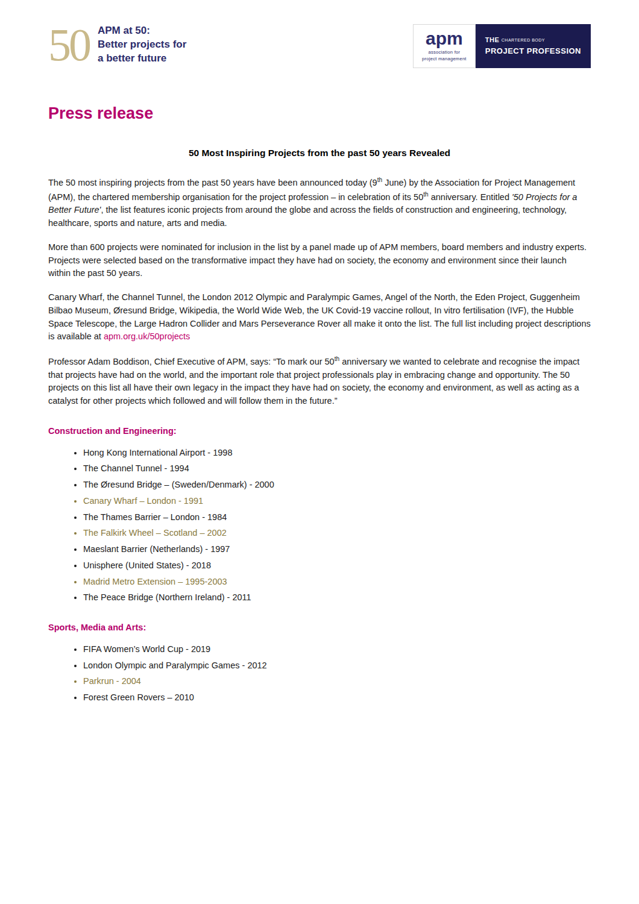50
APM at 50:
Better projects for
a better future
apm
association for
project management
THE CHARTERED BODY
PROJECT PROFESSION
Press release
50 Most Inspiring Projects from the past 50 years Revealed
The 50 most inspiring projects from the past 50 years have been announced today (9th June) by the Association for Project Management (APM), the chartered membership organisation for the project profession – in celebration of its 50th anniversary. Entitled '50 Projects for a Better Future', the list features iconic projects from around the globe and across the fields of construction and engineering, technology, healthcare, sports and nature, arts and media.
More than 600 projects were nominated for inclusion in the list by a panel made up of APM members, board members and industry experts. Projects were selected based on the transformative impact they have had on society, the economy and environment since their launch within the past 50 years.
Canary Wharf, the Channel Tunnel, the London 2012 Olympic and Paralympic Games, Angel of the North, the Eden Project, Guggenheim Bilbao Museum, Øresund Bridge, Wikipedia, the World Wide Web, the UK Covid-19 vaccine rollout, In vitro fertilisation (IVF), the Hubble Space Telescope, the Large Hadron Collider and Mars Perseverance Rover all make it onto the list. The full list including project descriptions is available at apm.org.uk/50projects
Professor Adam Boddison, Chief Executive of APM, says: “To mark our 50th anniversary we wanted to celebrate and recognise the impact that projects have had on the world, and the important role that project professionals play in embracing change and opportunity. The 50 projects on this list all have their own legacy in the impact they have had on society, the economy and environment, as well as acting as a catalyst for other projects which followed and will follow them in the future.”
Construction and Engineering:
Hong Kong International Airport - 1998
The Channel Tunnel - 1994
The Øresund Bridge – (Sweden/Denmark) - 2000
Canary Wharf – London - 1991
The Thames Barrier – London - 1984
The Falkirk Wheel – Scotland – 2002
Maeslant Barrier (Netherlands) - 1997
Unisphere (United States) - 2018
Madrid Metro Extension – 1995-2003
The Peace Bridge (Northern Ireland) - 2011
Sports, Media and Arts:
FIFA Women’s World Cup - 2019
London Olympic and Paralympic Games - 2012
Parkrun - 2004
Forest Green Rovers – 2010